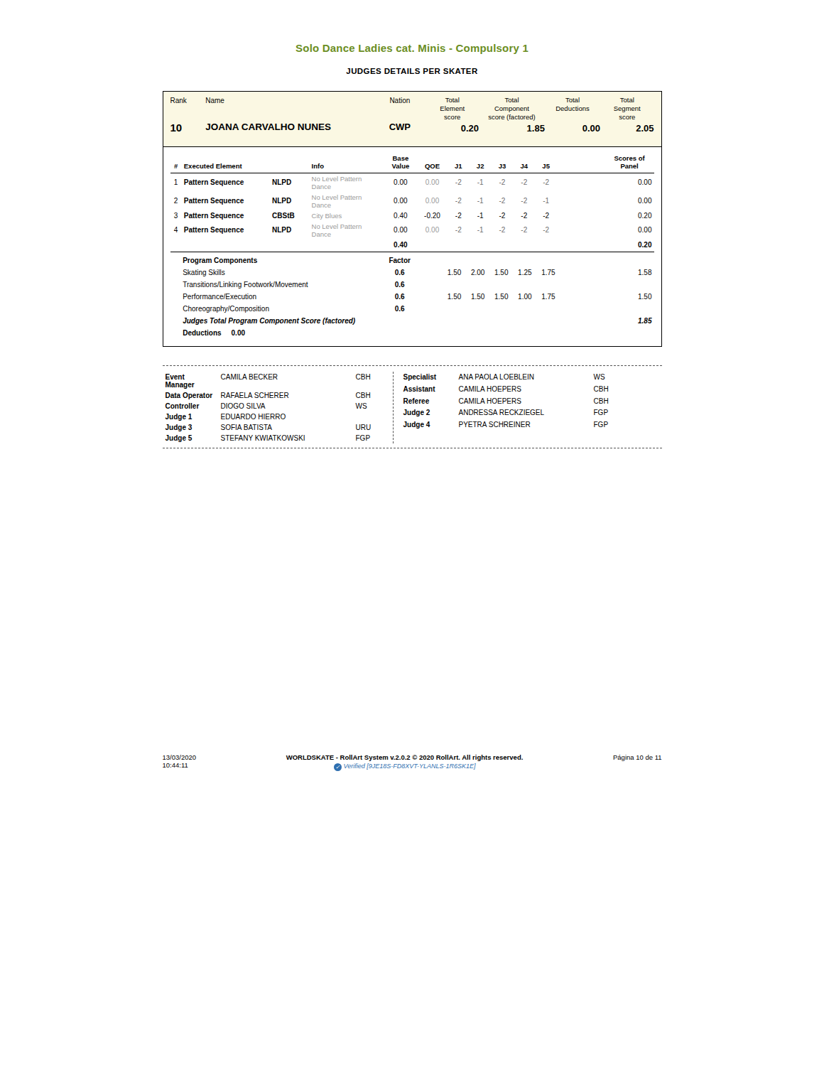Solo Dance Ladies cat. Minis - Compulsory 1
JUDGES DETAILS PER SKATER
| Rank | Name | Nation | Total Element score | Total Component score (factored) | Total Deductions | Total Segment score |
| 10 | JOANA CARVALHO NUNES | CWP | 0.20 | 1.85 | 0.00 | 2.05 |
| # | Executed Element | | Info | Base Value | QOE | J1 | J2 | J3 | J4 | J5 | | Scores of Panel |
| --- | --- | --- | --- | --- | --- | --- | --- | --- | --- | --- | --- | --- |
| 1 | Pattern Sequence | NLPD | No Level Pattern Dance | 0.00 | 0.00 | -2 | -1 | -2 | -2 | -2 | | 0.00 |
| 2 | Pattern Sequence | NLPD | No Level Pattern Dance | 0.00 | 0.00 | -2 | -1 | -2 | -2 | -1 | | 0.00 |
| 3 | Pattern Sequence | CBStB | City Blues | 0.40 | -0.20 | -2 | -1 | -2 | -2 | -2 | | 0.20 |
| 4 | Pattern Sequence | NLPD | No Level Pattern Dance | 0.00 | 0.00 | -2 | -1 | -2 | -2 | -2 | | 0.00 |
| | | | | 0.40 | | | | | | | | 0.20 |
| | Program Components | Factor | |
| | Skating Skills | 0.6 | | 1.50 | 2.00 | 1.50 | 1.25 | 1.75 | | 1.58 |
| | Transitions/Linking Footwork/Movement | 0.6 | | | | | | | | |
| | Performance/Execution | 0.6 | | 1.50 | 1.50 | 1.50 | 1.00 | 1.75 | | 1.50 |
| | Choreography/Composition | 0.6 | | | | | | | | |
| | Judges Total Program Component Score (factored) | | 1.85 |
| | Deductions 0.00 | |
| Event Manager | CAMILA BECKER | CBH |
| Data Operator | RAFAELA SCHERER | CBH |
| Controller | DIOGO SILVA | WS |
| Judge 1 | EDUARDO HIERRO | |
| Judge 3 | SOFIA BATISTA | URU |
| Judge 5 | STEFANY KWIATKOWSKI | FGP |
| Specialist | ANA PAOLA LOEBLEIN | WS |
| Assistant | CAMILA HOEPERS | CBH |
| Referee | CAMILA HOEPERS | CBH |
| Judge 2 | ANDRESSA RECKZIEGEL | FGP |
| Judge 4 | PYETRA SCHREINER | FGP |
13/03/2020
10:44:11
WORLDSKATE - RollArt System v.2.0.2 © 2020 RollArt. All rights reserved.
✓Verified [9JE18S-FD8XVT-YLANLS-1R6SK1E]
Página 10 de 11